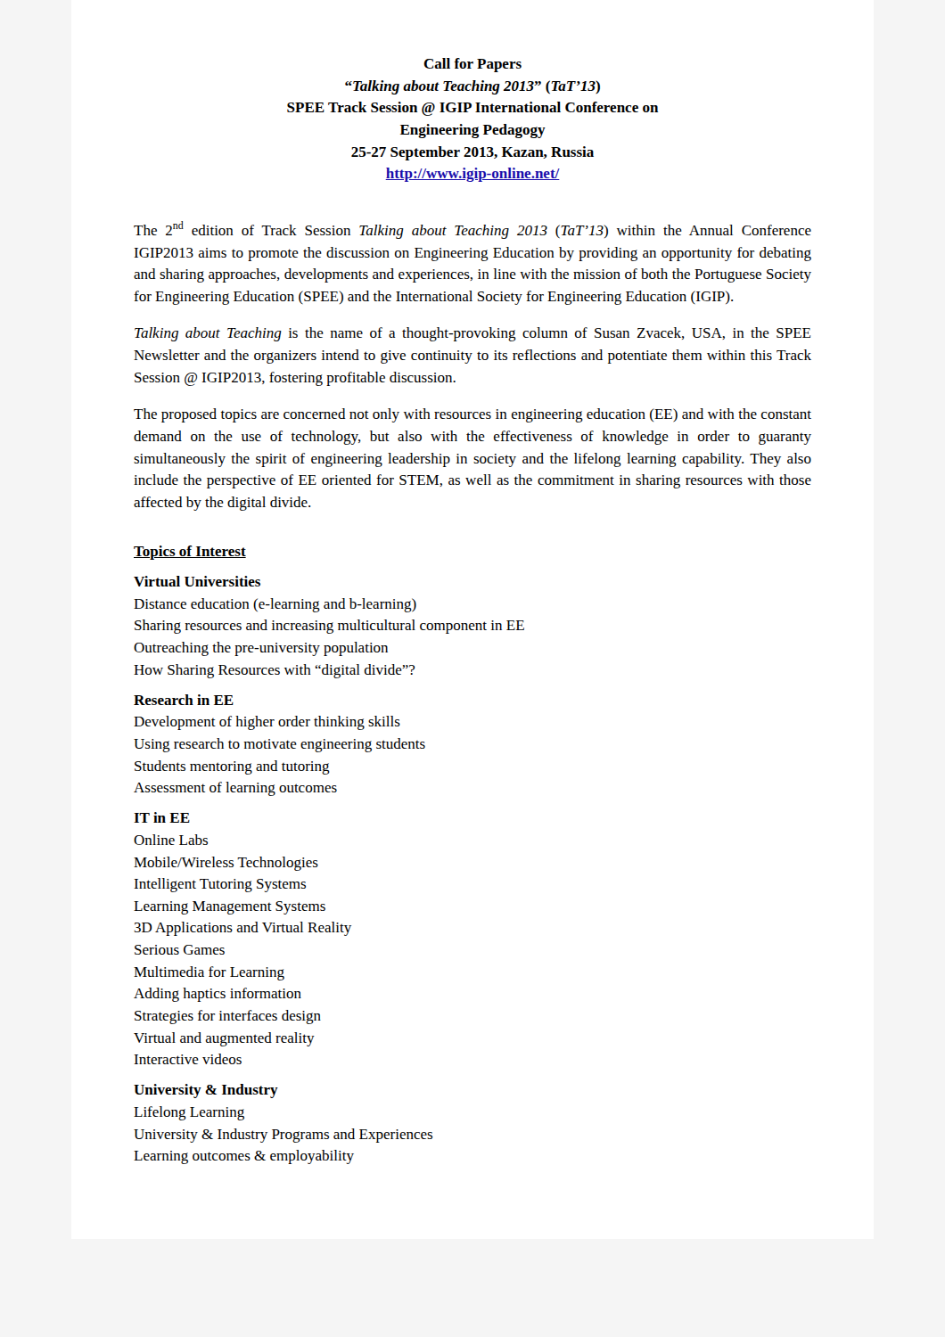Call for Papers
“Talking about Teaching 2013” (TaT’13)
SPEE Track Session @ IGIP International Conference on
Engineering Pedagogy
25-27 September 2013, Kazan, Russia
http://www.igip-online.net/
The 2nd edition of Track Session Talking about Teaching 2013 (TaT’13) within the Annual Conference IGIP2013 aims to promote the discussion on Engineering Education by providing an opportunity for debating and sharing approaches, developments and experiences, in line with the mission of both the Portuguese Society for Engineering Education (SPEE) and the International Society for Engineering Education (IGIP).
Talking about Teaching is the name of a thought-provoking column of Susan Zvacek, USA, in the SPEE Newsletter and the organizers intend to give continuity to its reflections and potentiate them within this Track Session @ IGIP2013, fostering profitable discussion.
The proposed topics are concerned not only with resources in engineering education (EE) and with the constant demand on the use of technology, but also with the effectiveness of knowledge in order to guaranty simultaneously the spirit of engineering leadership in society and the lifelong learning capability. They also include the perspective of EE oriented for STEM, as well as the commitment in sharing resources with those affected by the digital divide.
Topics of Interest
Virtual Universities
Distance education (e-learning and b-learning)
Sharing resources and increasing multicultural component in EE
Outreaching the pre-university population
How Sharing Resources with “digital divide”?
Research in EE
Development of higher order thinking skills
Using research to motivate engineering students
Students mentoring and tutoring
Assessment of learning outcomes
IT in EE
Online Labs
Mobile/Wireless Technologies
Intelligent Tutoring Systems
Learning Management Systems
3D Applications and Virtual Reality
Serious Games
Multimedia for Learning
Adding haptics information
Strategies for interfaces design
Virtual and augmented reality
Interactive videos
University & Industry
Lifelong Learning
University & Industry Programs and Experiences
Learning outcomes & employability